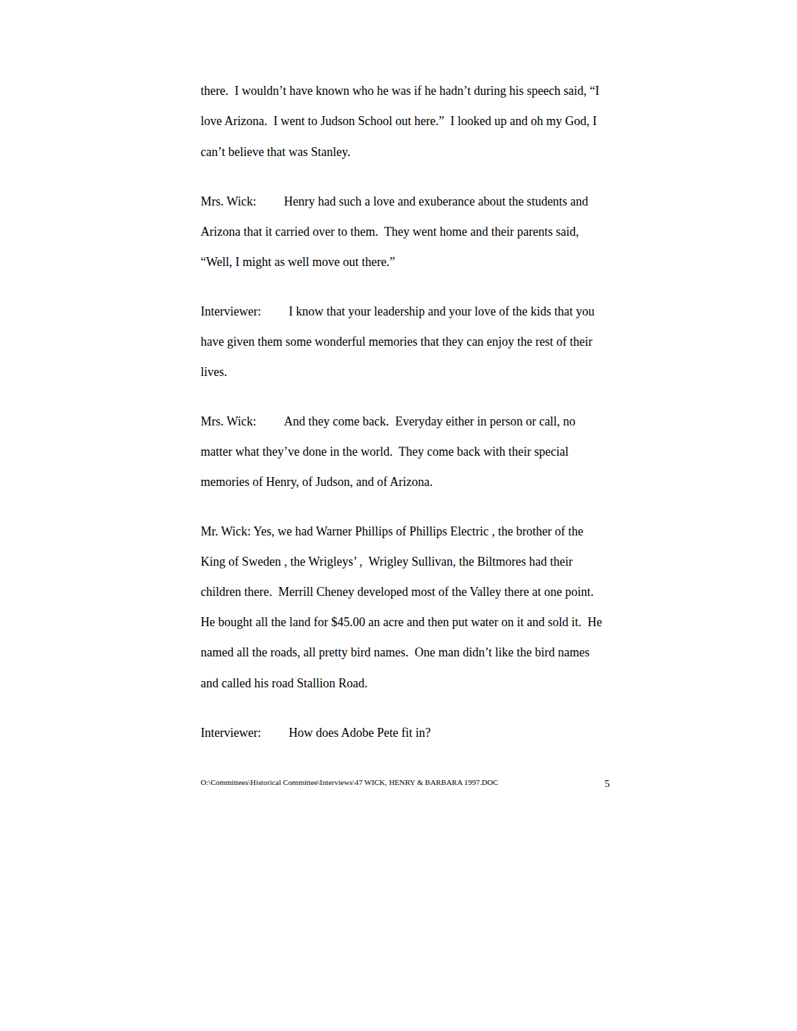there. I wouldn’t have known who he was if he hadn’t during his speech said, “I love Arizona. I went to Judson School out here.” I looked up and oh my God, I can’t believe that was Stanley.
Mrs. Wick: Henry had such a love and exuberance about the students and Arizona that it carried over to them. They went home and their parents said, “Well, I might as well move out there.”
Interviewer: I know that your leadership and your love of the kids that you have given them some wonderful memories that they can enjoy the rest of their lives.
Mrs. Wick: And they come back. Everyday either in person or call, no matter what they’ve done in the world. They come back with their special memories of Henry, of Judson, and of Arizona.
Mr. Wick: Yes, we had Warner Phillips of Phillips Electric , the brother of the King of Sweden , the Wrigleys’ , Wrigley Sullivan, the Biltmores had their children there. Merrill Cheney developed most of the Valley there at one point. He bought all the land for $45.00 an acre and then put water on it and sold it. He named all the roads, all pretty bird names. One man didn’t like the bird names and called his road Stallion Road.
Interviewer: How does Adobe Pete fit in?
O:\Committees\Historical Committee\Interviews\47 WICK, HENRY & BARBARA 1997.DOC 5